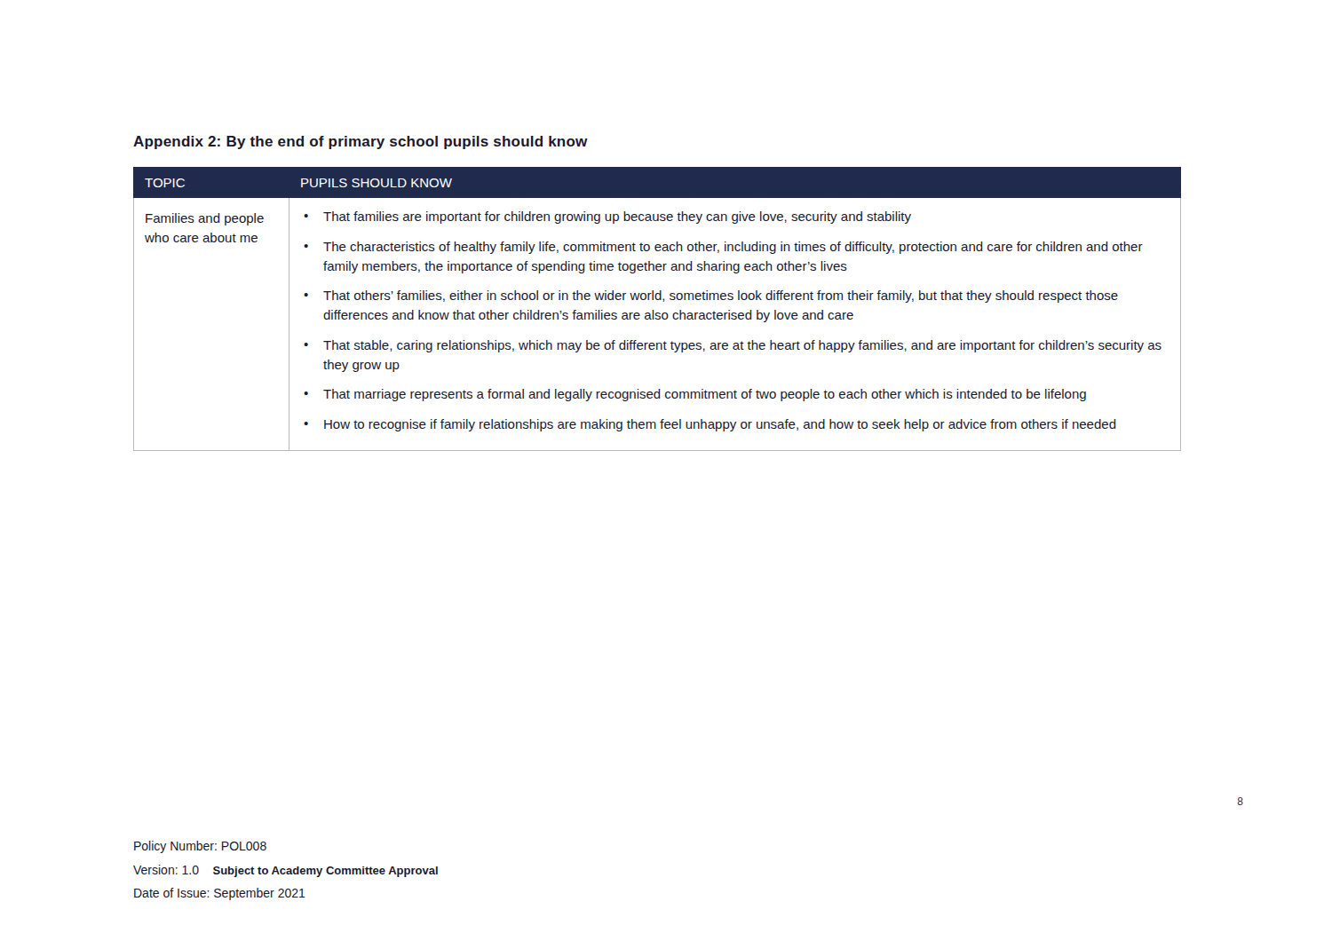Appendix 2: By the end of primary school pupils should know
| TOPIC | PUPILS SHOULD KNOW |
| --- | --- |
| Families and people who care about me | That families are important for children growing up because they can give love, security and stability The characteristics of healthy family life, commitment to each other, including in times of difficulty, protection and care for children and other family members, the importance of spending time together and sharing each other’s lives That others’ families, either in school or in the wider world, sometimes look different from their family, but that they should respect those differences and know that other children’s families are also characterised by love and care That stable, caring relationships, which may be of different types, are at the heart of happy families, and are important for children’s security as they grow up That marriage represents a formal and legally recognised commitment of two people to each other which is intended to be lifelong How to recognise if family relationships are making them feel unhappy or unsafe, and how to seek help or advice from others if needed |
8
Policy Number: POL008
Version: 1.0 Subject to Academy Committee Approval
Date of Issue: September 2021